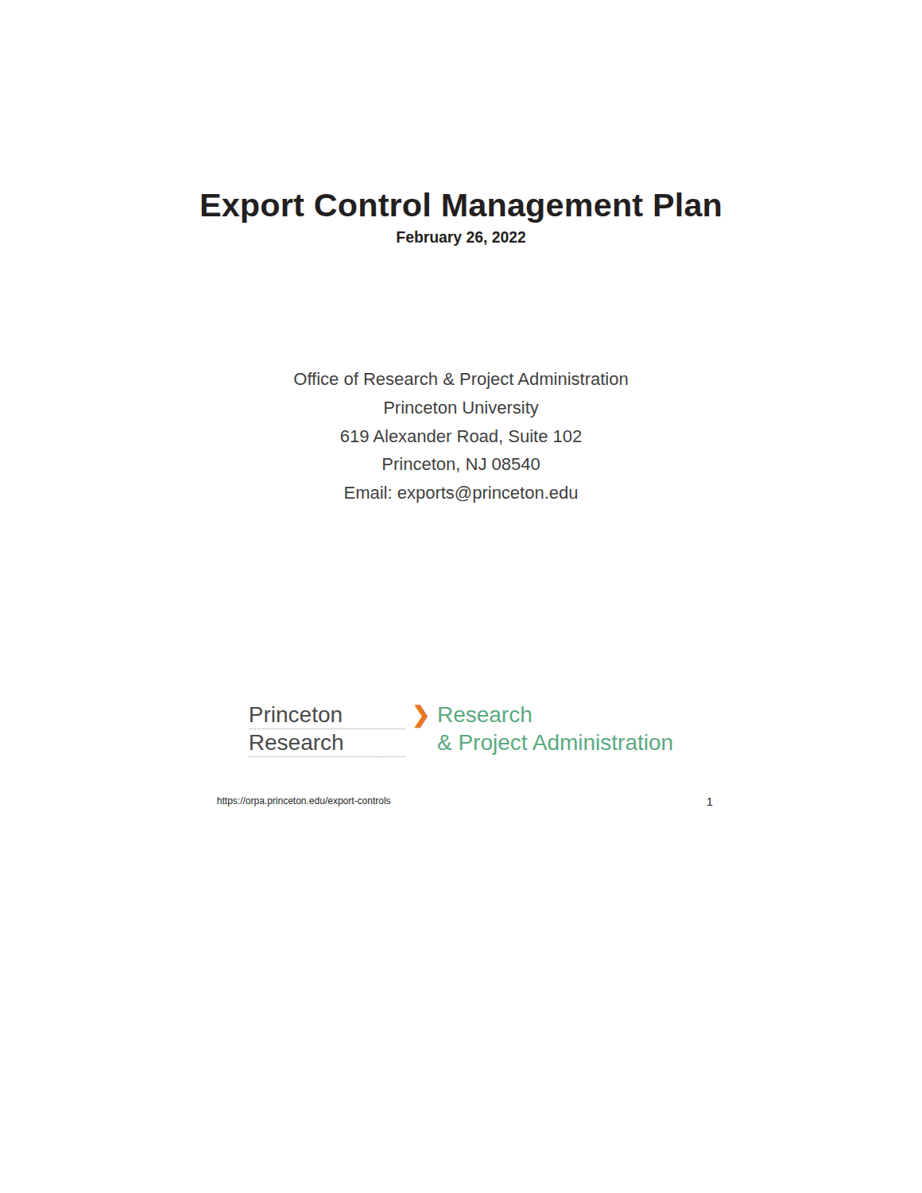Export Control Management Plan
February 26, 2022
Office of Research & Project Administration
Princeton University
619 Alexander Road, Suite 102
Princeton, NJ 08540
Email: exports@princeton.edu
Princeton❯Research
Research❯& Project Administration
https://orpa.princeton.edu/export-controls 1